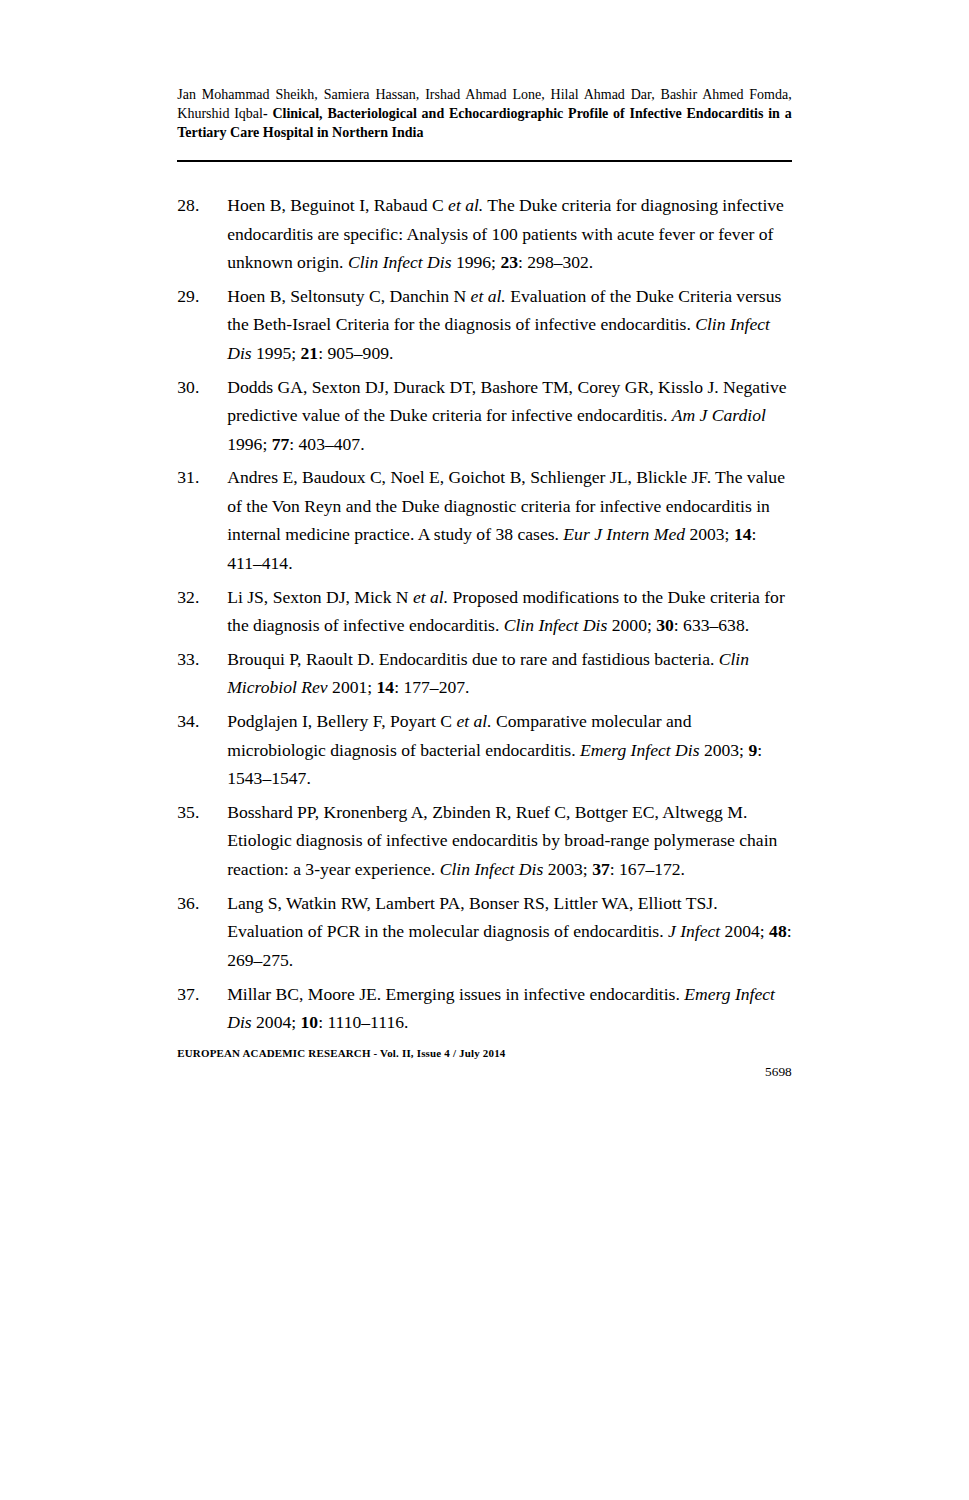Jan Mohammad Sheikh, Samiera Hassan, Irshad Ahmad Lone, Hilal Ahmad Dar, Bashir Ahmed Fomda, Khurshid Iqbal- Clinical, Bacteriological and Echocardiographic Profile of Infective Endocarditis in a Tertiary Care Hospital in Northern India
28. Hoen B, Beguinot I, Rabaud C et al. The Duke criteria for diagnosing infective endocarditis are specific: Analysis of 100 patients with acute fever or fever of unknown origin. Clin Infect Dis 1996; 23: 298–302.
29. Hoen B, Seltonsuty C, Danchin N et al. Evaluation of the Duke Criteria versus the Beth-Israel Criteria for the diagnosis of infective endocarditis. Clin Infect Dis 1995; 21: 905–909.
30. Dodds GA, Sexton DJ, Durack DT, Bashore TM, Corey GR, Kisslo J. Negative predictive value of the Duke criteria for infective endocarditis. Am J Cardiol 1996; 77: 403–407.
31. Andres E, Baudoux C, Noel E, Goichot B, Schlienger JL, Blickle JF. The value of the Von Reyn and the Duke diagnostic criteria for infective endocarditis in internal medicine practice. A study of 38 cases. Eur J Intern Med 2003; 14: 411–414.
32. Li JS, Sexton DJ, Mick N et al. Proposed modifications to the Duke criteria for the diagnosis of infective endocarditis. Clin Infect Dis 2000; 30: 633–638.
33. Brouqui P, Raoult D. Endocarditis due to rare and fastidious bacteria. Clin Microbiol Rev 2001; 14: 177–207.
34. Podglajen I, Bellery F, Poyart C et al. Comparative molecular and microbiologic diagnosis of bacterial endocarditis. Emerg Infect Dis 2003; 9: 1543–1547.
35. Bosshard PP, Kronenberg A, Zbinden R, Ruef C, Bottger EC, Altwegg M. Etiologic diagnosis of infective endocarditis by broad-range polymerase chain reaction: a 3-year experience. Clin Infect Dis 2003; 37: 167–172.
36. Lang S, Watkin RW, Lambert PA, Bonser RS, Littler WA, Elliott TSJ. Evaluation of PCR in the molecular diagnosis of endocarditis. J Infect 2004; 48: 269–275.
37. Millar BC, Moore JE. Emerging issues in infective endocarditis. Emerg Infect Dis 2004; 10: 1110–1116.
EUROPEAN ACADEMIC RESEARCH - Vol. II, Issue 4 / July 2014
5698